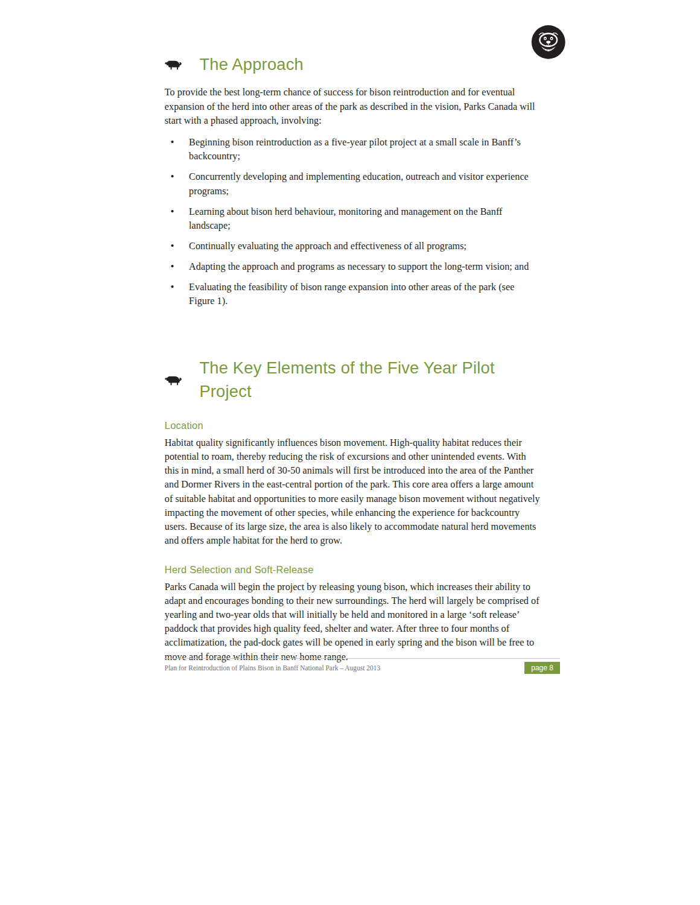The Approach
To provide the best long-term chance of success for bison reintroduction and for eventual expansion of the herd into other areas of the park as described in the vision, Parks Canada will start with a phased approach, involving:
Beginning bison reintroduction as a five-year pilot project at a small scale in Banff’s backcountry;
Concurrently developing and implementing education, outreach and visitor experience programs;
Learning about bison herd behaviour, monitoring and management on the Banff landscape;
Continually evaluating the approach and effectiveness of all programs;
Adapting the approach and programs as necessary to support the long-term vision; and
Evaluating the feasibility of bison range expansion into other areas of the park (see Figure 1).
The Key Elements of the Five Year Pilot Project
Location
Habitat quality significantly influences bison movement. High-quality habitat reduces their potential to roam, thereby reducing the risk of excursions and other unintended events. With this in mind, a small herd of 30-50 animals will first be introduced into the area of the Panther and Dormer Rivers in the east-central portion of the park. This core area offers a large amount of suitable habitat and opportunities to more easily manage bison movement without negatively impacting the movement of other species, while enhancing the experience for backcountry users. Because of its large size, the area is also likely to accommodate natural herd movements and offers ample habitat for the herd to grow.
Herd Selection and Soft-Release
Parks Canada will begin the project by releasing young bison, which increases their ability to adapt and encourages bonding to their new surroundings. The herd will largely be comprised of yearling and two-year olds that will initially be held and monitored in a large ‘soft release’ paddock that provides high quality feed, shelter and water. After three to four months of acclimatization, the pad-dock gates will be opened in early spring and the bison will be free to move and forage within their new home range.
Plan for Reintroduction of Plains Bison in Banff National Park – August 2013
page 8